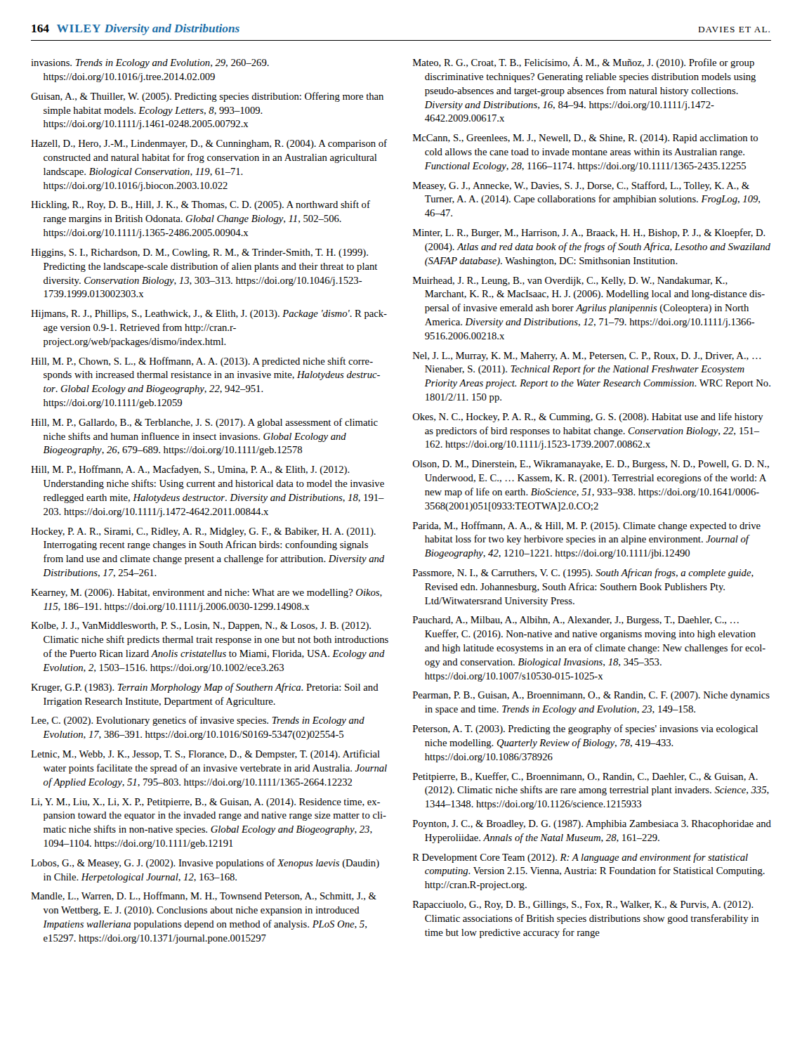164 WILEY Diversity and Distributions
DAVIES ET AL.
invasions. Trends in Ecology and Evolution, 29, 260–269. https://doi.org/10.1016/j.tree.2014.02.009
Guisan, A., & Thuiller, W. (2005). Predicting species distribution: Offering more than simple habitat models. Ecology Letters, 8, 993–1009. https://doi.org/10.1111/j.1461-0248.2005.00792.x
Hazell, D., Hero, J.-M., Lindenmayer, D., & Cunningham, R. (2004). A comparison of constructed and natural habitat for frog conservation in an Australian agricultural landscape. Biological Conservation, 119, 61–71. https://doi.org/10.1016/j.biocon.2003.10.022
Hickling, R., Roy, D. B., Hill, J. K., & Thomas, C. D. (2005). A northward shift of range margins in British Odonata. Global Change Biology, 11, 502–506. https://doi.org/10.1111/j.1365-2486.2005.00904.x
Higgins, S. I., Richardson, D. M., Cowling, R. M., & Trinder-Smith, T. H. (1999). Predicting the landscape-scale distribution of alien plants and their threat to plant diversity. Conservation Biology, 13, 303–313. https://doi.org/10.1046/j.1523-1739.1999.013002303.x
Hijmans, R. J., Phillips, S., Leathwick, J., & Elith, J. (2013). Package 'dismo'. R package version 0.9-1. Retrieved from http://cran.r-project.org/web/packages/dismo/index.html.
Hill, M. P., Chown, S. L., & Hoffmann, A. A. (2013). A predicted niche shift corresponds with increased thermal resistance in an invasive mite, Halotydeus destructor. Global Ecology and Biogeography, 22, 942–951. https://doi.org/10.1111/geb.12059
Hill, M. P., Gallardo, B., & Terblanche, J. S. (2017). A global assessment of climatic niche shifts and human influence in insect invasions. Global Ecology and Biogeography, 26, 679–689. https://doi.org/10.1111/geb.12578
Hill, M. P., Hoffmann, A. A., Macfadyen, S., Umina, P. A., & Elith, J. (2012). Understanding niche shifts: Using current and historical data to model the invasive redlegged earth mite, Halotydeus destructor. Diversity and Distributions, 18, 191–203. https://doi.org/10.1111/j.1472-4642.2011.00844.x
Hockey, P. A. R., Sirami, C., Ridley, A. R., Midgley, G. F., & Babiker, H. A. (2011). Interrogating recent range changes in South African birds: confounding signals from land use and climate change present a challenge for attribution. Diversity and Distributions, 17, 254–261.
Kearney, M. (2006). Habitat, environment and niche: What are we modelling? Oikos, 115, 186–191. https://doi.org/10.1111/j.2006.0030-1299.14908.x
Kolbe, J. J., VanMiddlesworth, P. S., Losin, N., Dappen, N., & Losos, J. B. (2012). Climatic niche shift predicts thermal trait response in one but not both introductions of the Puerto Rican lizard Anolis cristatellus to Miami, Florida, USA. Ecology and Evolution, 2, 1503–1516. https://doi.org/10.1002/ece3.263
Kruger, G.P. (1983). Terrain Morphology Map of Southern Africa. Pretoria: Soil and Irrigation Research Institute, Department of Agriculture.
Lee, C. (2002). Evolutionary genetics of invasive species. Trends in Ecology and Evolution, 17, 386–391. https://doi.org/10.1016/S0169-5347(02)02554-5
Letnic, M., Webb, J. K., Jessop, T. S., Florance, D., & Dempster, T. (2014). Artificial water points facilitate the spread of an invasive vertebrate in arid Australia. Journal of Applied Ecology, 51, 795–803. https://doi.org/10.1111/1365-2664.12232
Li, Y. M., Liu, X., Li, X. P., Petitpierre, B., & Guisan, A. (2014). Residence time, expansion toward the equator in the invaded range and native range size matter to climatic niche shifts in non-native species. Global Ecology and Biogeography, 23, 1094–1104. https://doi.org/10.1111/geb.12191
Lobos, G., & Measey, G. J. (2002). Invasive populations of Xenopus laevis (Daudin) in Chile. Herpetological Journal, 12, 163–168.
Mandle, L., Warren, D. L., Hoffmann, M. H., Townsend Peterson, A., Schmitt, J., & von Wettberg, E. J. (2010). Conclusions about niche expansion in introduced Impatiens walleriana populations depend on method of analysis. PLoS One, 5, e15297. https://doi.org/10.1371/journal.pone.0015297
Mateo, R. G., Croat, T. B., Felicísimo, Á. M., & Muñoz, J. (2010). Profile or group discriminative techniques? Generating reliable species distribution models using pseudo-absences and target-group absences from natural history collections. Diversity and Distributions, 16, 84–94. https://doi.org/10.1111/j.1472-4642.2009.00617.x
McCann, S., Greenlees, M. J., Newell, D., & Shine, R. (2014). Rapid acclimation to cold allows the cane toad to invade montane areas within its Australian range. Functional Ecology, 28, 1166–1174. https://doi.org/10.1111/1365-2435.12255
Measey, G. J., Annecke, W., Davies, S. J., Dorse, C., Stafford, L., Tolley, K. A., & Turner, A. A. (2014). Cape collaborations for amphibian solutions. FrogLog, 109, 46–47.
Minter, L. R., Burger, M., Harrison, J. A., Braack, H. H., Bishop, P. J., & Kloepfer, D. (2004). Atlas and red data book of the frogs of South Africa, Lesotho and Swaziland (SAFAP database). Washington, DC: Smithsonian Institution.
Muirhead, J. R., Leung, B., van Overdijk, C., Kelly, D. W., Nandakumar, K., Marchant, K. R., & MacIsaac, H. J. (2006). Modelling local and long-distance dispersal of invasive emerald ash borer Agrilus planipennis (Coleoptera) in North America. Diversity and Distributions, 12, 71–79. https://doi.org/10.1111/j.1366-9516.2006.00218.x
Nel, J. L., Murray, K. M., Maherry, A. M., Petersen, C. P., Roux, D. J., Driver, A., … Nienaber, S. (2011). Technical Report for the National Freshwater Ecosystem Priority Areas project. Report to the Water Research Commission. WRC Report No. 1801/2/11. 150 pp.
Okes, N. C., Hockey, P. A. R., & Cumming, G. S. (2008). Habitat use and life history as predictors of bird responses to habitat change. Conservation Biology, 22, 151–162. https://doi.org/10.1111/j.1523-1739.2007.00862.x
Olson, D. M., Dinerstein, E., Wikramanayake, E. D., Burgess, N. D., Powell, G. D. N., Underwood, E. C., … Kassem, K. R. (2001). Terrestrial ecoregions of the world: A new map of life on earth. BioScience, 51, 933–938. https://doi.org/10.1641/0006-3568(2001)051[0933:TEOTWA]2.0.CO;2
Parida, M., Hoffmann, A. A., & Hill, M. P. (2015). Climate change expected to drive habitat loss for two key herbivore species in an alpine environment. Journal of Biogeography, 42, 1210–1221. https://doi.org/10.1111/jbi.12490
Passmore, N. I., & Carruthers, V. C. (1995). South African frogs, a complete guide, Revised edn. Johannesburg, South Africa: Southern Book Publishers Pty. Ltd/Witwatersrand University Press.
Pauchard, A., Milbau, A., Albihn, A., Alexander, J., Burgess, T., Daehler, C., … Kueffer, C. (2016). Non-native and native organisms moving into high elevation and high latitude ecosystems in an era of climate change: New challenges for ecology and conservation. Biological Invasions, 18, 345–353. https://doi.org/10.1007/s10530-015-1025-x
Pearman, P. B., Guisan, A., Broennimann, O., & Randin, C. F. (2007). Niche dynamics in space and time. Trends in Ecology and Evolution, 23, 149–158.
Peterson, A. T. (2003). Predicting the geography of species' invasions via ecological niche modelling. Quarterly Review of Biology, 78, 419–433. https://doi.org/10.1086/378926
Petitpierre, B., Kueffer, C., Broennimann, O., Randin, C., Daehler, C., & Guisan, A. (2012). Climatic niche shifts are rare among terrestrial plant invaders. Science, 335, 1344–1348. https://doi.org/10.1126/science.1215933
Poynton, J. C., & Broadley, D. G. (1987). Amphibia Zambesiaca 3. Rhacophoridae and Hyperoliidae. Annals of the Natal Museum, 28, 161–229.
R Development Core Team (2012). R: A language and environment for statistical computing. Version 2.15. Vienna, Austria: R Foundation for Statistical Computing. http://cran.R-project.org.
Rapacciuolo, G., Roy, D. B., Gillings, S., Fox, R., Walker, K., & Purvis, A. (2012). Climatic associations of British species distributions show good transferability in time but low predictive accuracy for range